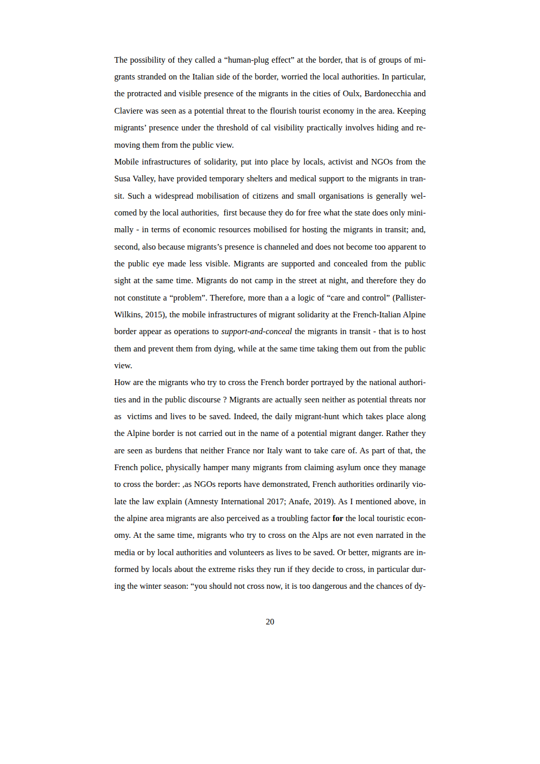The possibility of they called a “human-plug effect” at the border, that is of groups of migrants stranded on the Italian side of the border, worried the local authorities. In particular, the protracted and visible presence of the migrants in the cities of Oulx, Bardonecchia and Claviere was seen as a potential threat to the flourish tourist economy in the area. Keeping migrants’ presence under the threshold of cal visibility practically involves hiding and removing them from the public view.
Mobile infrastructures of solidarity, put into place by locals, activist and NGOs from the Susa Valley, have provided temporary shelters and medical support to the migrants in transit. Such a widespread mobilisation of citizens and small organisations is generally welcomed by the local authorities, first because they do for free what the state does only minimally - in terms of economic resources mobilised for hosting the migrants in transit; and, second, also because migrants’s presence is channeled and does not become too apparent to the public eye made less visible. Migrants are supported and concealed from the public sight at the same time. Migrants do not camp in the street at night, and therefore they do not constitute a “problem”. Therefore, more than a a logic of “care and control” (Pallister-Wilkins, 2015), the mobile infrastructures of migrant solidarity at the French-Italian Alpine border appear as operations to support-and-conceal the migrants in transit - that is to host them and prevent them from dying, while at the same time taking them out from the public view.
How are the migrants who try to cross the French border portrayed by the national authorities and in the public discourse ? Migrants are actually seen neither as potential threats nor as victims and lives to be saved. Indeed, the daily migrant-hunt which takes place along the Alpine border is not carried out in the name of a potential migrant danger. Rather they are seen as burdens that neither France nor Italy want to take care of. As part of that, the French police, physically hamper many migrants from claiming asylum once they manage to cross the border: ,as NGOs reports have demonstrated, French authorities ordinarily violate the law explain (Amnesty International 2017; Anafe, 2019). As I mentioned above, in the alpine area migrants are also perceived as a troubling factor for the local touristic economy. At the same time, migrants who try to cross on the Alps are not even narrated in the media or by local authorities and volunteers as lives to be saved. Or better, migrants are informed by locals about the extreme risks they run if they decide to cross, in particular during the winter season: “you should not cross now, it is too dangerous and the chances of dy-
20